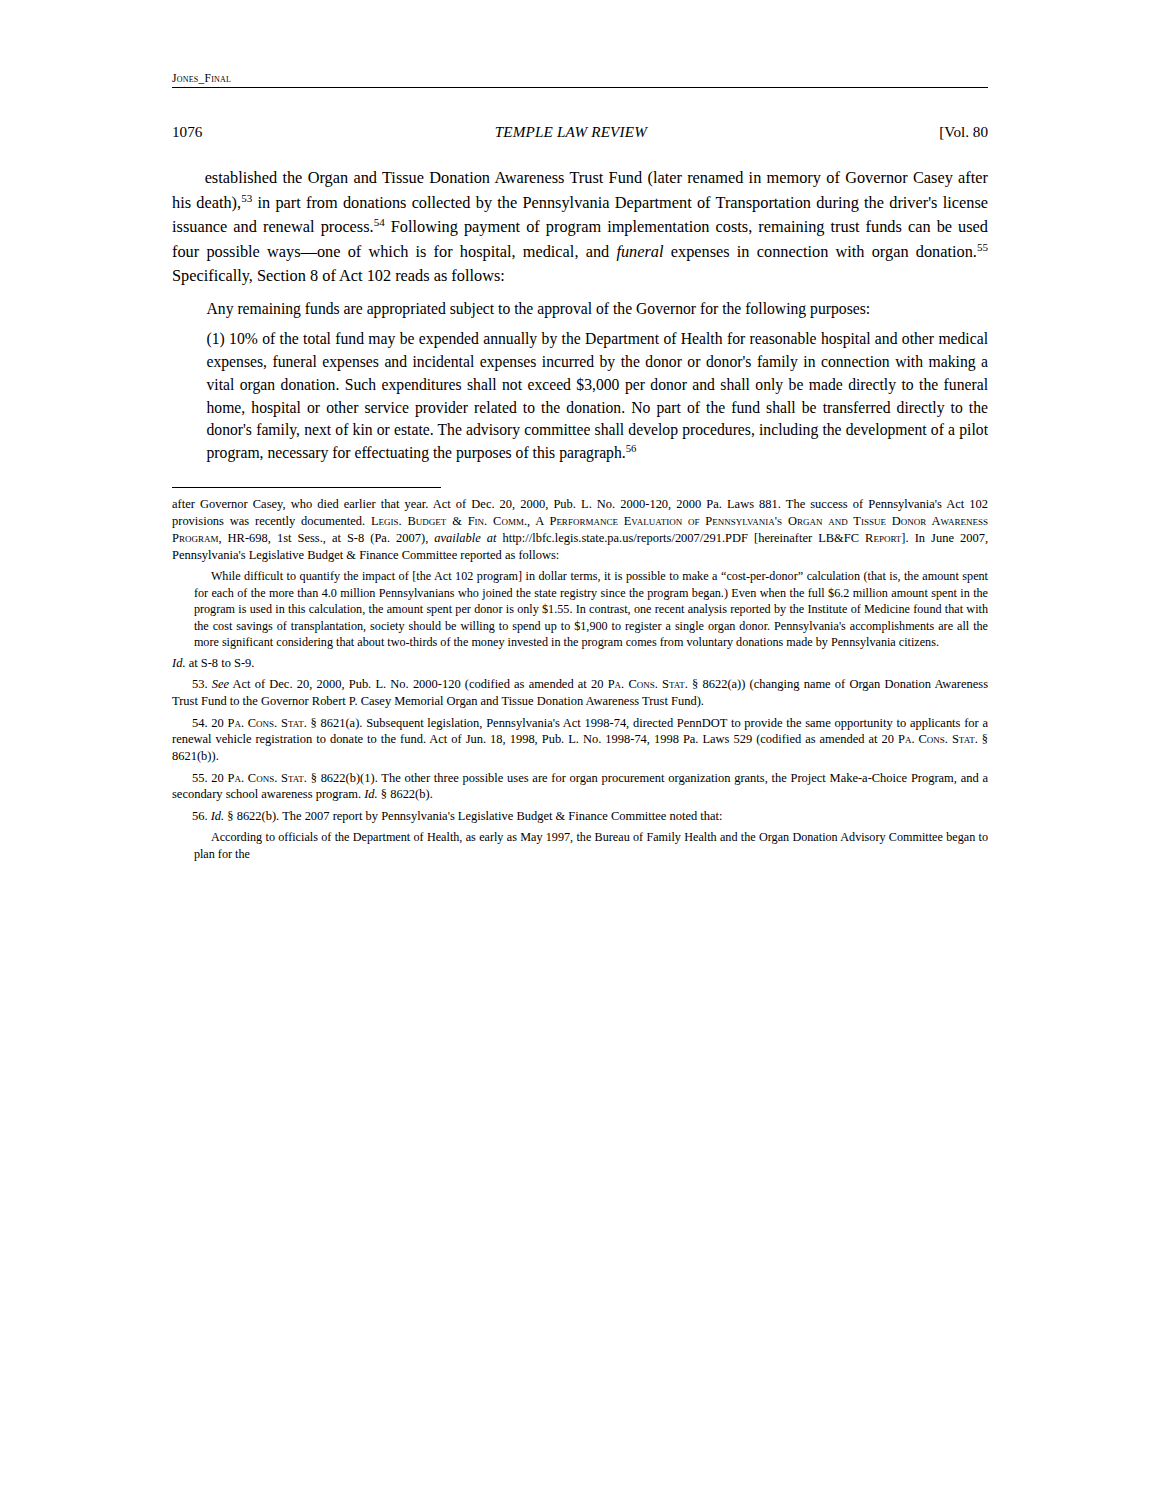Jones_Final
1076 TEMPLE LAW REVIEW [Vol. 80
established the Organ and Tissue Donation Awareness Trust Fund (later renamed in memory of Governor Casey after his death),53 in part from donations collected by the Pennsylvania Department of Transportation during the driver's license issuance and renewal process.54 Following payment of program implementation costs, remaining trust funds can be used four possible ways—one of which is for hospital, medical, and funeral expenses in connection with organ donation.55 Specifically, Section 8 of Act 102 reads as follows:
Any remaining funds are appropriated subject to the approval of the Governor for the following purposes:
(1) 10% of the total fund may be expended annually by the Department of Health for reasonable hospital and other medical expenses, funeral expenses and incidental expenses incurred by the donor or donor's family in connection with making a vital organ donation. Such expenditures shall not exceed $3,000 per donor and shall only be made directly to the funeral home, hospital or other service provider related to the donation. No part of the fund shall be transferred directly to the donor's family, next of kin or estate. The advisory committee shall develop procedures, including the development of a pilot program, necessary for effectuating the purposes of this paragraph.56
after Governor Casey, who died earlier that year. Act of Dec. 20, 2000, Pub. L. No. 2000-120, 2000 Pa. Laws 881. The success of Pennsylvania's Act 102 provisions was recently documented. Legis. Budget & Fin. Comm., A Performance Evaluation of Pennsylvania's Organ and Tissue Donor Awareness Program, HR-698, 1st Sess., at S-8 (Pa. 2007), available at http://lbfc.legis.state.pa.us/reports/2007/291.PDF [hereinafter LB&FC Report]. In June 2007, Pennsylvania's Legislative Budget & Finance Committee reported as follows:
While difficult to quantify the impact of [the Act 102 program] in dollar terms, it is possible to make a “cost-per-donor” calculation (that is, the amount spent for each of the more than 4.0 million Pennsylvanians who joined the state registry since the program began.) Even when the full $6.2 million amount spent in the program is used in this calculation, the amount spent per donor is only $1.55. In contrast, one recent analysis reported by the Institute of Medicine found that with the cost savings of transplantation, society should be willing to spend up to $1,900 to register a single organ donor. Pennsylvania's accomplishments are all the more significant considering that about two-thirds of the money invested in the program comes from voluntary donations made by Pennsylvania citizens.
Id. at S-8 to S-9.
53. See Act of Dec. 20, 2000, Pub. L. No. 2000-120 (codified as amended at 20 Pa. Cons. Stat. § 8622(a)) (changing name of Organ Donation Awareness Trust Fund to the Governor Robert P. Casey Memorial Organ and Tissue Donation Awareness Trust Fund).
54. 20 Pa. Cons. Stat. § 8621(a). Subsequent legislation, Pennsylvania's Act 1998-74, directed PennDOT to provide the same opportunity to applicants for a renewal vehicle registration to donate to the fund. Act of Jun. 18, 1998, Pub. L. No. 1998-74, 1998 Pa. Laws 529 (codified as amended at 20 Pa. Cons. Stat. § 8621(b)).
55. 20 Pa. Cons. Stat. § 8622(b)(1). The other three possible uses are for organ procurement organization grants, the Project Make-a-Choice Program, and a secondary school awareness program. Id. § 8622(b).
56. Id. § 8622(b). The 2007 report by Pennsylvania's Legislative Budget & Finance Committee noted that:
According to officials of the Department of Health, as early as May 1997, the Bureau of Family Health and the Organ Donation Advisory Committee began to plan for the